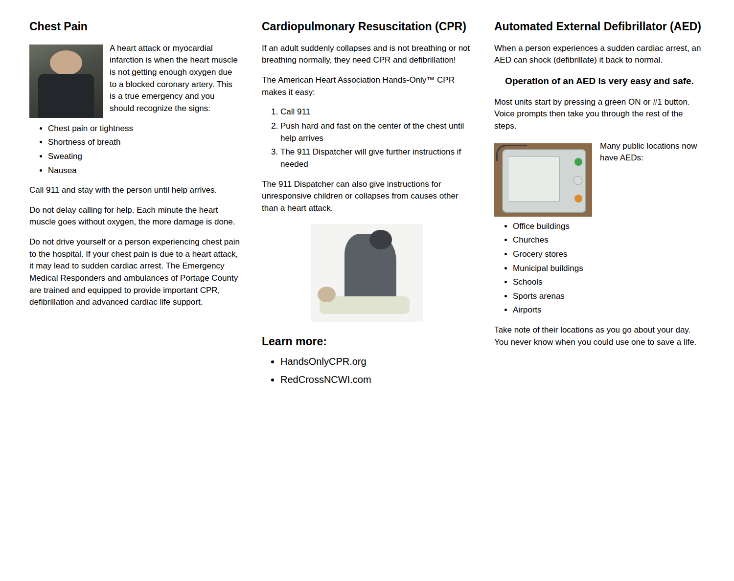Chest Pain
A heart attack or myocardial infarction is when the heart muscle is not getting enough oxygen due to a blocked coronary artery. This is a true emergency and you should recognize the signs:
Chest pain or tightness
Shortness of breath
Sweating
Nausea
Call 911 and stay with the person until help arrives.
Do not delay calling for help. Each minute the heart muscle goes without oxygen, the more damage is done.
Do not drive yourself or a person experiencing chest pain to the hospital. If your chest pain is due to a heart attack, it may lead to sudden cardiac arrest. The Emergency Medical Responders and ambulances of Portage County are trained and equipped to provide important CPR, defibrillation and advanced cardiac life support.
Cardiopulmonary Resuscitation (CPR)
If an adult suddenly collapses and is not breathing or not breathing normally, they need CPR and defibrillation!
The American Heart Association Hands-Only™ CPR makes it easy:
Call 911
Push hard and fast on the center of the chest until help arrives
The 911 Dispatcher will give further instructions if needed
The 911 Dispatcher can also give instructions for unresponsive children or collapses from causes other than a heart attack.
Learn more:
HandsOnlyCPR.org
RedCrossNCWI.com
Automated External Defibrillator (AED)
When a person experiences a sudden cardiac arrest, an AED can shock (defibrillate) it back to normal.
Operation of an AED is very easy and safe.
Most units start by pressing a green ON or #1 button. Voice prompts then take you through the rest of the steps.
Many public locations now have AEDs:
Office buildings
Churches
Grocery stores
Municipal buildings
Schools
Sports arenas
Airports
Take note of their locations as you go about your day. You never know when you could use one to save a life.